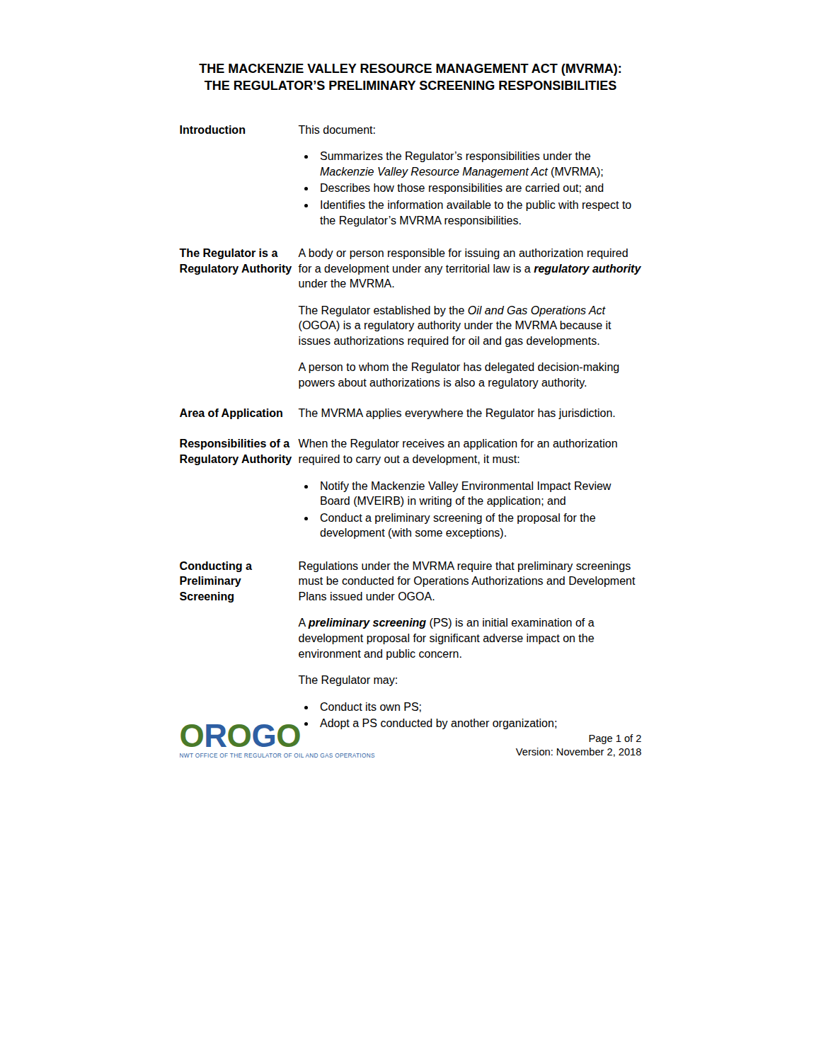THE MACKENZIE VALLEY RESOURCE MANAGEMENT ACT (MVRMA):
THE REGULATOR’S PRELIMINARY SCREENING RESPONSIBILITIES
| Introduction | This document: Summarizes the Regulator’s responsibilities under the Mackenzie Valley Resource Management Act (MVRMA); Describes how those responsibilities are carried out; and Identifies the information available to the public with respect to the Regulator’s MVRMA responsibilities. |
| The Regulator is a Regulatory Authority | A body or person responsible for issuing an authorization required for a development under any territorial law is a regulatory authority under the MVRMA. The Regulator established by the Oil and Gas Operations Act (OGOA) is a regulatory authority under the MVRMA because it issues authorizations required for oil and gas developments. A person to whom the Regulator has delegated decision-making powers about authorizations is also a regulatory authority. |
| Area of Application | The MVRMA applies everywhere the Regulator has jurisdiction. |
| Responsibilities of a Regulatory Authority | When the Regulator receives an application for an authorization required to carry out a development, it must: Notify the Mackenzie Valley Environmental Impact Review Board (MVEIRB) in writing of the application; and Conduct a preliminary screening of the proposal for the development (with some exceptions). |
| Conducting a Preliminary Screening | Regulations under the MVRMA require that preliminary screenings must be conducted for Operations Authorizations and Development Plans issued under OGOA. A preliminary screening (PS) is an initial examination of a development proposal for significant adverse impact on the environment and public concern. The Regulator may: Conduct its own PS; Adopt a PS conducted by another organization; |
OROGO
NWT OFFICE OF THE REGULATOR OF OIL AND GAS OPERATIONS
Page 1 of 2
Version: November 2, 2018